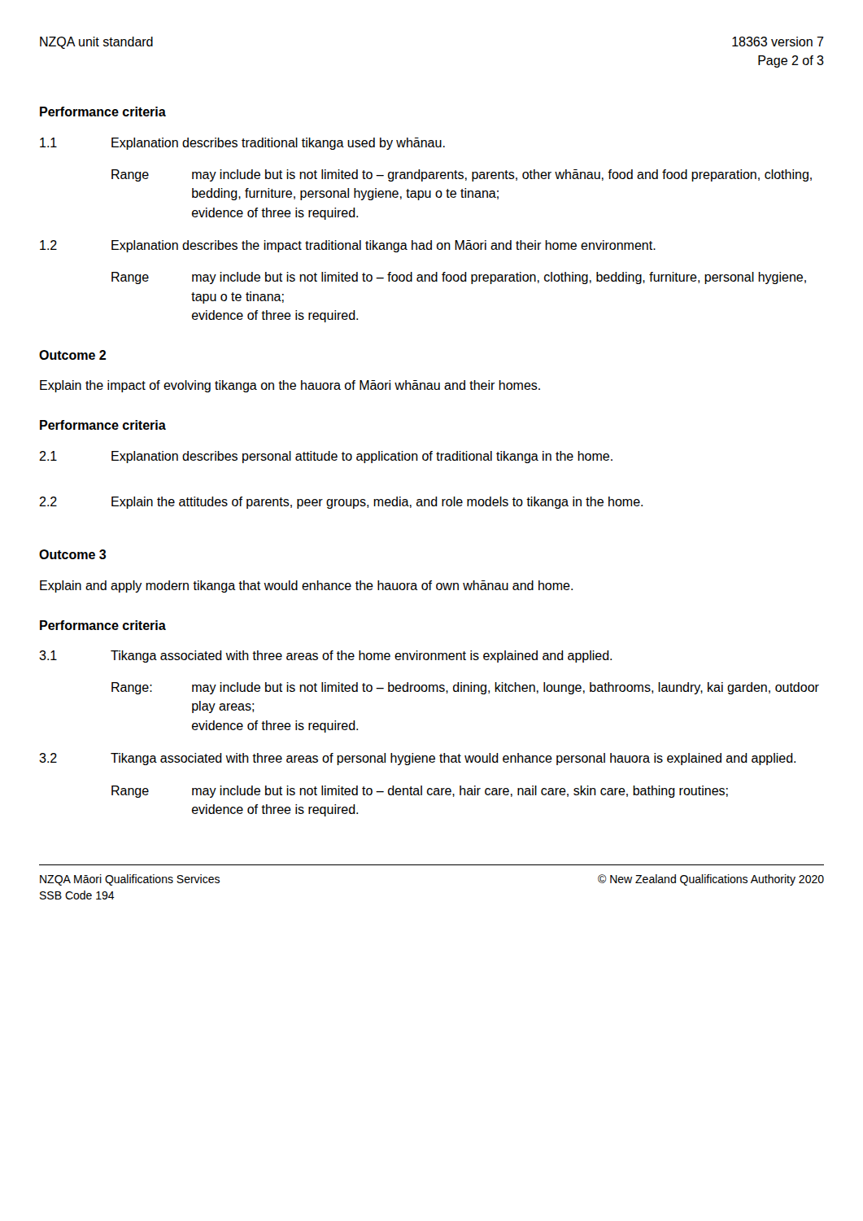NZQA unit standard
18363 version 7
Page 2 of 3
Performance criteria
1.1
Explanation describes traditional tikanga used by whānau.
Range
may include but is not limited to – grandparents, parents, other whānau, food and food preparation, clothing, bedding, furniture, personal hygiene, tapu o te tinana;
evidence of three is required.
1.2
Explanation describes the impact traditional tikanga had on Māori and their home environment.
Range
may include but is not limited to – food and food preparation, clothing, bedding, furniture, personal hygiene, tapu o te tinana;
evidence of three is required.
Outcome 2
Explain the impact of evolving tikanga on the hauora of Māori whānau and their homes.
Performance criteria
2.1
Explanation describes personal attitude to application of traditional tikanga in the home.
2.2
Explain the attitudes of parents, peer groups, media, and role models to tikanga in the home.
Outcome 3
Explain and apply modern tikanga that would enhance the hauora of own whānau and home.
Performance criteria
3.1
Tikanga associated with three areas of the home environment is explained and applied.
Range:
may include but is not limited to – bedrooms, dining, kitchen, lounge, bathrooms, laundry, kai garden, outdoor play areas;
evidence of three is required.
3.2
Tikanga associated with three areas of personal hygiene that would enhance personal hauora is explained and applied.
Range
may include but is not limited to – dental care, hair care, nail care, skin care, bathing routines;
evidence of three is required.
NZQA Māori Qualifications Services
SSB Code 194
© New Zealand Qualifications Authority 2020